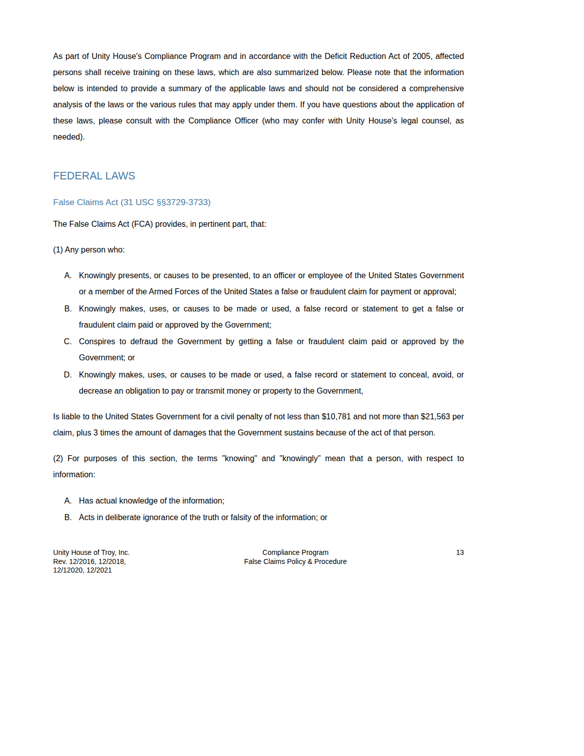As part of Unity House's Compliance Program and in accordance with the Deficit Reduction Act of 2005, affected persons shall receive training on these laws, which are also summarized below. Please note that the information below is intended to provide a summary of the applicable laws and should not be considered a comprehensive analysis of the laws or the various rules that may apply under them. If you have questions about the application of these laws, please consult with the Compliance Officer (who may confer with Unity House's legal counsel, as needed).
FEDERAL LAWS
False Claims Act (31 USC §§3729-3733)
The False Claims Act (FCA) provides, in pertinent part, that:
(1) Any person who:
Knowingly presents, or causes to be presented, to an officer or employee of the United States Government or a member of the Armed Forces of the United States a false or fraudulent claim for payment or approval;
Knowingly makes, uses, or causes to be made or used, a false record or statement to get a false or fraudulent claim paid or approved by the Government;
Conspires to defraud the Government by getting a false or fraudulent claim paid or approved by the Government; or
Knowingly makes, uses, or causes to be made or used, a false record or statement to conceal, avoid, or decrease an obligation to pay or transmit money or property to the Government,
Is liable to the United States Government for a civil penalty of not less than $10,781 and not more than $21,563 per claim, plus 3 times the amount of damages that the Government sustains because of the act of that person.
(2) For purposes of this section, the terms "knowing" and "knowingly" mean that a person, with respect to information:
Has actual knowledge of the information;
Acts in deliberate ignorance of the truth or falsity of the information; or
Unity House of Troy, Inc.
Rev. 12/2016, 12/2018,
12/12020, 12/2021
Compliance Program
False Claims Policy & Procedure
13